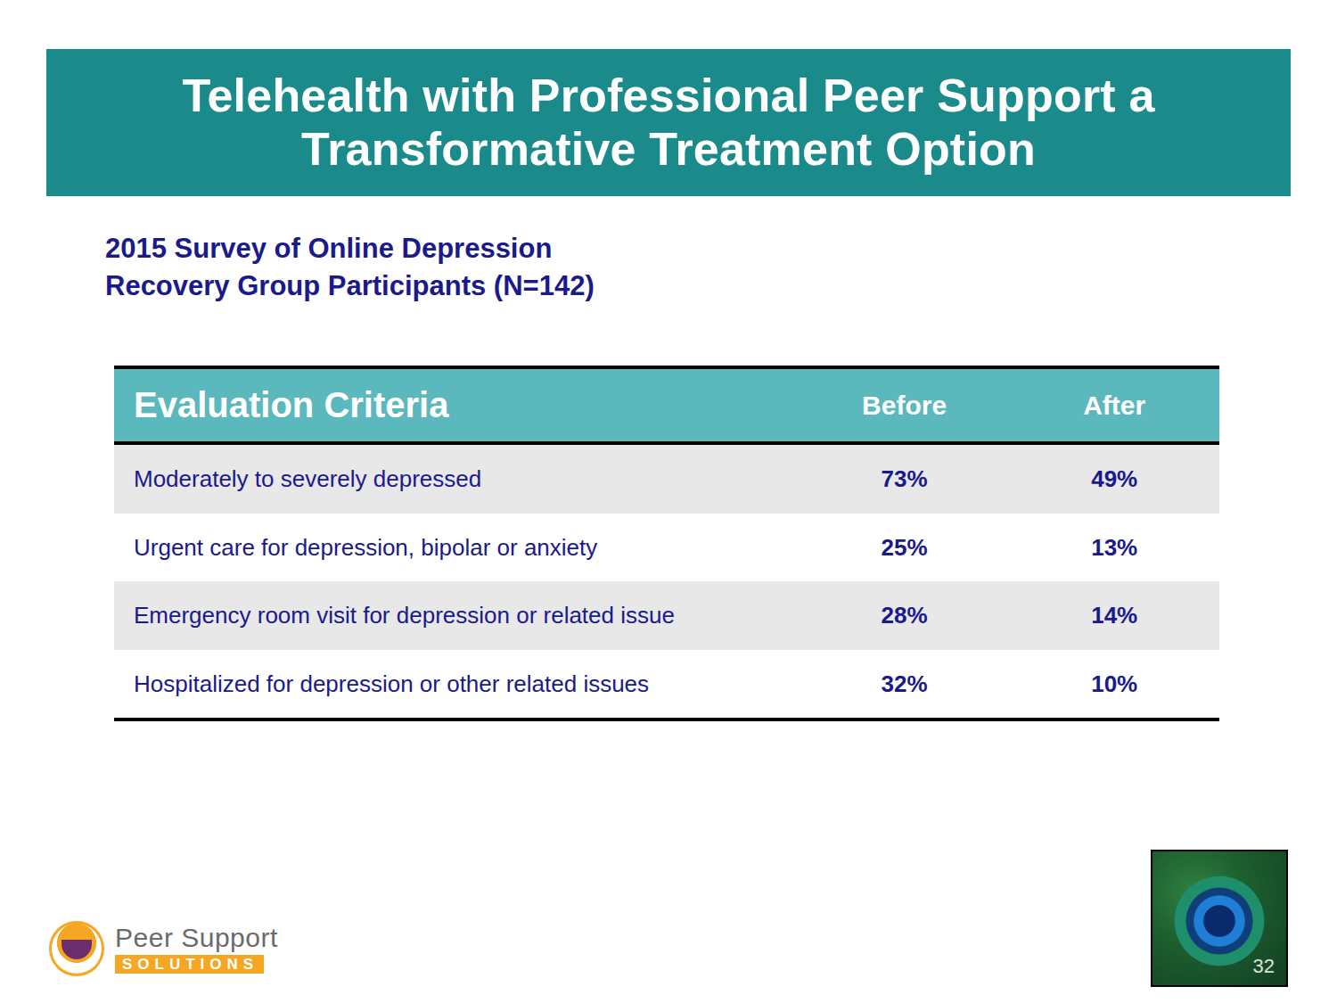Telehealth with Professional Peer Support a Transformative Treatment Option
2015 Survey of Online Depression
Recovery Group Participants (N=142)
| Evaluation Criteria | Before | After |
| --- | --- | --- |
| Moderately to severely depressed | 73% | 49% |
| Urgent care for depression, bipolar or anxiety | 25% | 13% |
| Emergency room visit for depression or related issue | 28% | 14% |
| Hospitalized for depression or other related issues | 32% | 10% |
Peer Support
SOLUTIONS
32